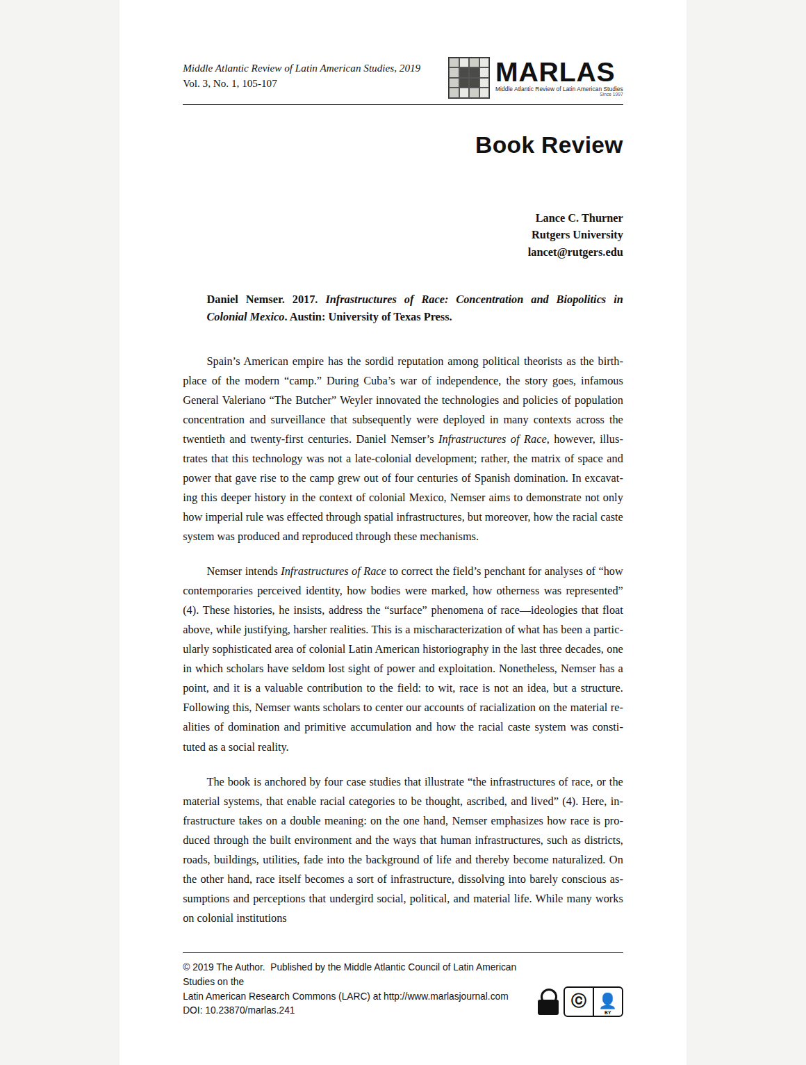Middle Atlantic Review of Latin American Studies, 2019
Vol. 3, No. 1, 105-107
MARLAS Middle Atlantic Review of Latin American Studies Since 1997
Book Review
Lance C. Thurner
Rutgers University
lancet@rutgers.edu
Daniel Nemser. 2017. Infrastructures of Race: Concentration and Biopolitics in Colonial Mexico. Austin: University of Texas Press.
Spain’s American empire has the sordid reputation among political theorists as the birthplace of the modern “camp.” During Cuba’s war of independence, the story goes, infamous General Valeriano “The Butcher” Weyler innovated the technologies and policies of population concentration and surveillance that subsequently were deployed in many contexts across the twentieth and twenty-first centuries. Daniel Nemser’s Infrastructures of Race, however, illustrates that this technology was not a late-colonial development; rather, the matrix of space and power that gave rise to the camp grew out of four centuries of Spanish domination. In excavating this deeper history in the context of colonial Mexico, Nemser aims to demonstrate not only how imperial rule was effected through spatial infrastructures, but moreover, how the racial caste system was produced and reproduced through these mechanisms.
Nemser intends Infrastructures of Race to correct the field’s penchant for analyses of “how contemporaries perceived identity, how bodies were marked, how otherness was represented” (4). These histories, he insists, address the “surface” phenomena of race—ideologies that float above, while justifying, harsher realities. This is a mischaracterization of what has been a particularly sophisticated area of colonial Latin American historiography in the last three decades, one in which scholars have seldom lost sight of power and exploitation. Nonetheless, Nemser has a point, and it is a valuable contribution to the field: to wit, race is not an idea, but a structure. Following this, Nemser wants scholars to center our accounts of racialization on the material realities of domination and primitive accumulation and how the racial caste system was constituted as a social reality.
The book is anchored by four case studies that illustrate “the infrastructures of race, or the material systems, that enable racial categories to be thought, ascribed, and lived” (4). Here, infrastructure takes on a double meaning: on the one hand, Nemser emphasizes how race is produced through the built environment and the ways that human infrastructures, such as districts, roads, buildings, utilities, fade into the background of life and thereby become naturalized. On the other hand, race itself becomes a sort of infrastructure, dissolving into barely conscious assumptions and perceptions that undergird social, political, and material life. While many works on colonial institutions
© 2019 The Author. Published by the Middle Atlantic Council of Latin American Studies on the
Latin American Research Commons (LARC) at http://www.marlasjournal.com
DOI: 10.23870/marlas.241
ⓒ
👤BY